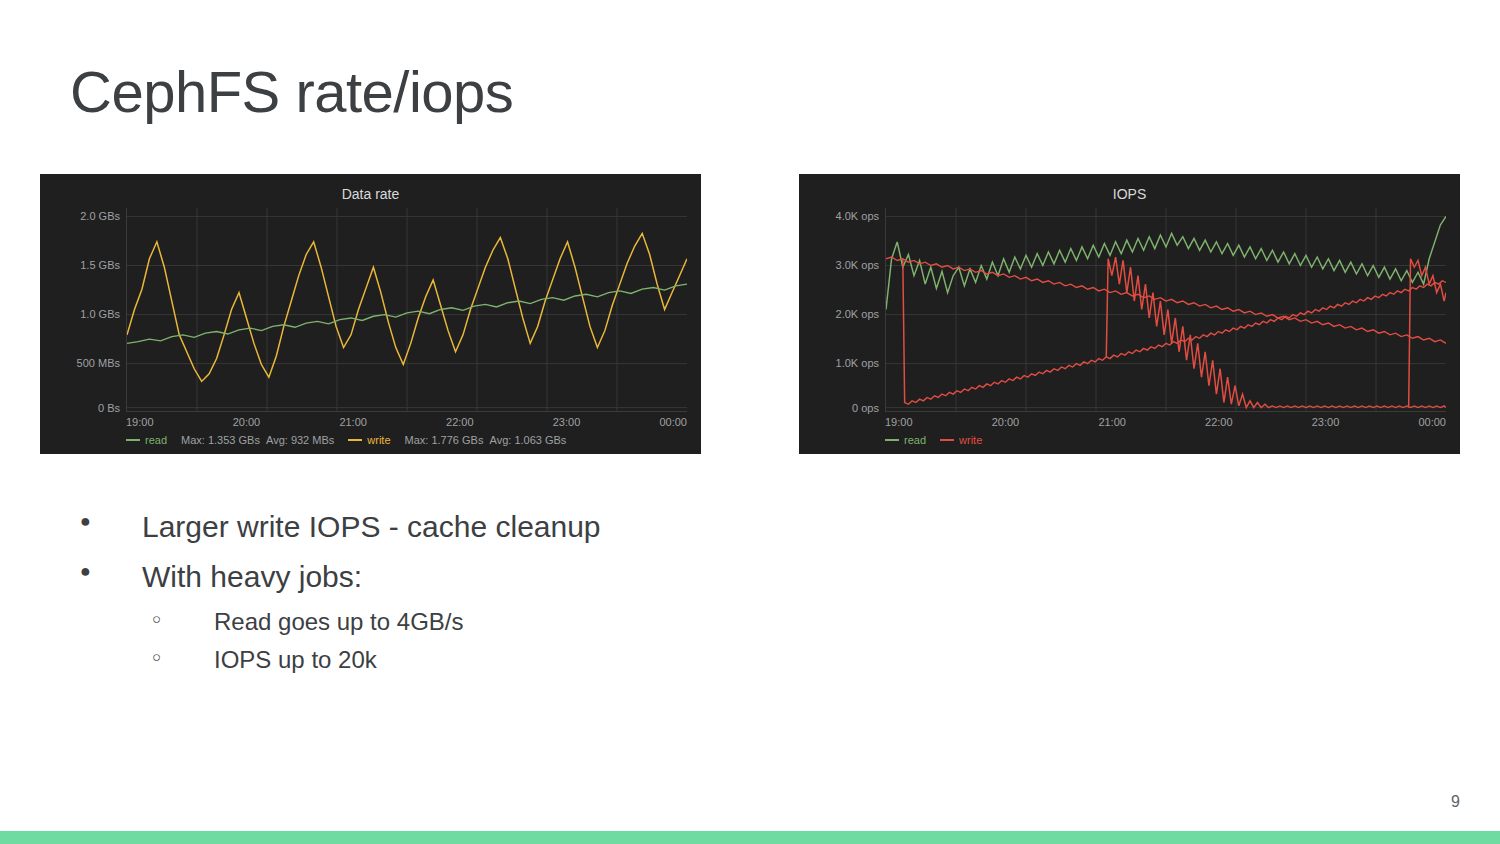CephFS rate/iops
Data rate
2.0 GBs 1.5 GBs 1.0 GBs 500 MBs 0 Bs
19:0020:0021:0022:0023:0000:00
read Max: 1.353 GBs Avg: 932 MBs write Max: 1.776 GBs Avg: 1.063 GBs
IOPS
4.0K ops 3.0K ops 2.0K ops 1.0K ops 0 ops
19:0020:0021:0022:0023:0000:00
read write
Larger write IOPS - cache cleanup
With heavy jobs:
Read goes up to 4GB/s
IOPS up to 20k
9